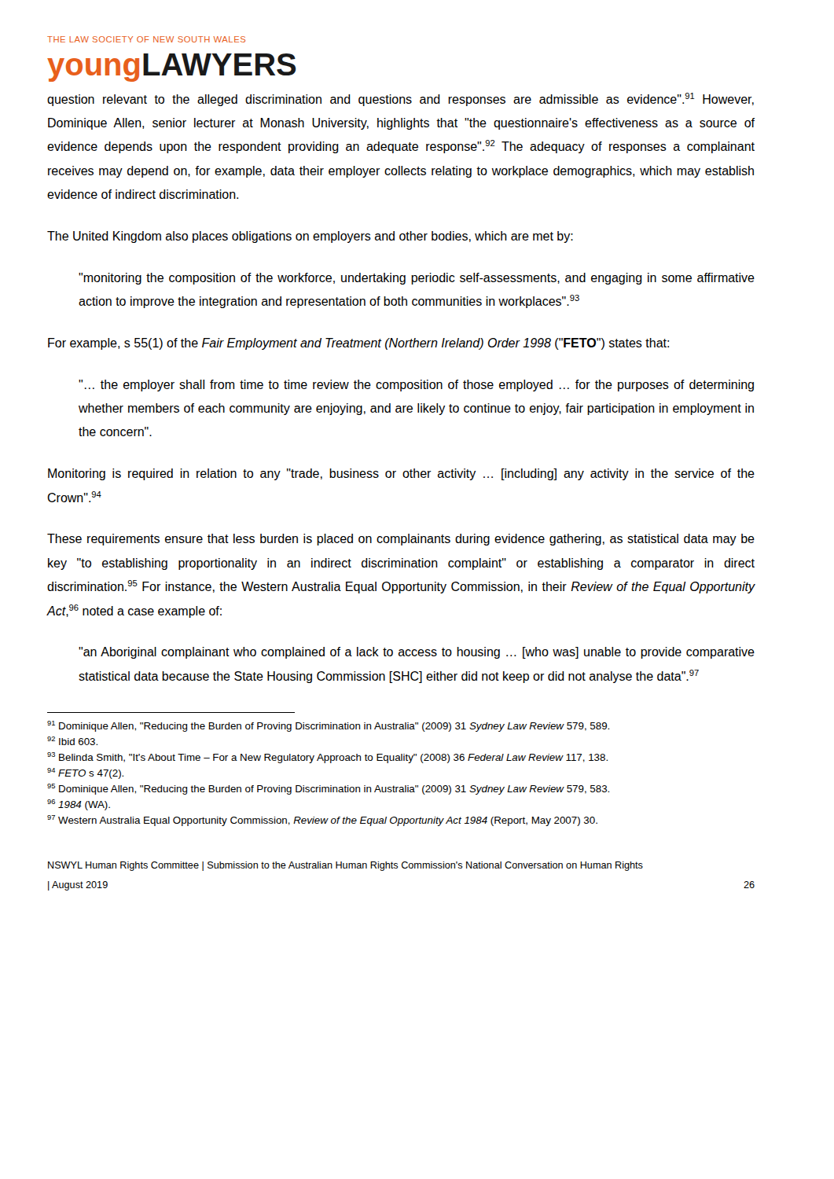THE LAW SOCIETY OF NEW SOUTH WALES
young LAWYERS
question relevant to the alleged discrimination and questions and responses are admissible as evidence".91 However, Dominique Allen, senior lecturer at Monash University, highlights that "the questionnaire's effectiveness as a source of evidence depends upon the respondent providing an adequate response".92 The adequacy of responses a complainant receives may depend on, for example, data their employer collects relating to workplace demographics, which may establish evidence of indirect discrimination.
The United Kingdom also places obligations on employers and other bodies, which are met by:
"monitoring the composition of the workforce, undertaking periodic self-assessments, and engaging in some affirmative action to improve the integration and representation of both communities in workplaces".93
For example, s 55(1) of the Fair Employment and Treatment (Northern Ireland) Order 1998 ("FETO") states that:
"… the employer shall from time to time review the composition of those employed … for the purposes of determining whether members of each community are enjoying, and are likely to continue to enjoy, fair participation in employment in the concern".
Monitoring is required in relation to any "trade, business or other activity … [including] any activity in the service of the Crown".94
These requirements ensure that less burden is placed on complainants during evidence gathering, as statistical data may be key "to establishing proportionality in an indirect discrimination complaint" or establishing a comparator in direct discrimination.95 For instance, the Western Australia Equal Opportunity Commission, in their Review of the Equal Opportunity Act,96 noted a case example of:
"an Aboriginal complainant who complained of a lack to access to housing … [who was] unable to provide comparative statistical data because the State Housing Commission [SHC] either did not keep or did not analyse the data".97
91 Dominique Allen, "Reducing the Burden of Proving Discrimination in Australia" (2009) 31 Sydney Law Review 579, 589.
92 Ibid 603.
93 Belinda Smith, "It's About Time – For a New Regulatory Approach to Equality" (2008) 36 Federal Law Review 117, 138.
94 FETO s 47(2).
95 Dominique Allen, "Reducing the Burden of Proving Discrimination in Australia" (2009) 31 Sydney Law Review 579, 583.
96 1984 (WA).
97 Western Australia Equal Opportunity Commission, Review of the Equal Opportunity Act 1984 (Report, May 2007) 30.
NSWYL Human Rights Committee | Submission to the Australian Human Rights Commission's National Conversation on Human Rights
| August 2019 26